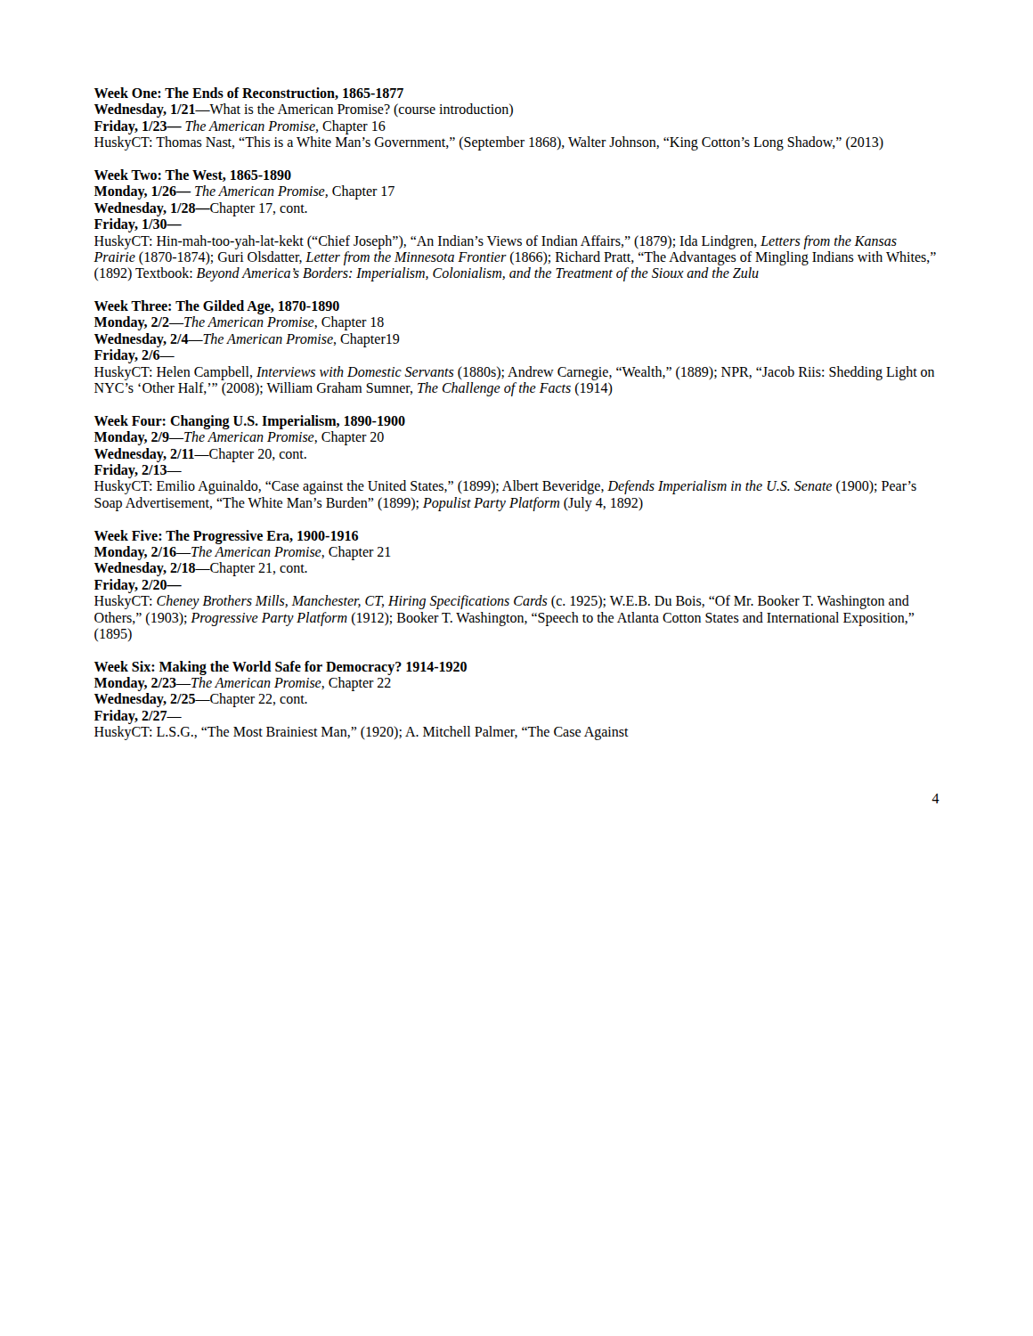Week One: The Ends of Reconstruction, 1865-1877
Wednesday, 1/21—What is the American Promise? (course introduction)
Friday, 1/23— The American Promise, Chapter 16
HuskyCT: Thomas Nast, “This is a White Man’s Government,” (September 1868), Walter Johnson, “King Cotton’s Long Shadow,” (2013)
Week Two: The West, 1865-1890
Monday, 1/26— The American Promise, Chapter 17
Wednesday, 1/28—Chapter 17, cont.
Friday, 1/30—
HuskyCT: Hin-mah-too-yah-lat-kekt (“Chief Joseph”), “An Indian’s Views of Indian Affairs,” (1879); Ida Lindgren, Letters from the Kansas Prairie (1870-1874); Guri Olsdatter, Letter from the Minnesota Frontier (1866); Richard Pratt, “The Advantages of Mingling Indians with Whites,” (1892) Textbook: Beyond America’s Borders: Imperialism, Colonialism, and the Treatment of the Sioux and the Zulu
Week Three: The Gilded Age, 1870-1890
Monday, 2/2—The American Promise, Chapter 18
Wednesday, 2/4—The American Promise, Chapter19
Friday, 2/6—
HuskyCT: Helen Campbell, Interviews with Domestic Servants (1880s); Andrew Carnegie, “Wealth,” (1889); NPR, “Jacob Riis: Shedding Light on NYC’s ‘Other Half,’” (2008); William Graham Sumner, The Challenge of the Facts (1914)
Week Four: Changing U.S. Imperialism, 1890-1900
Monday, 2/9—The American Promise, Chapter 20
Wednesday, 2/11—Chapter 20, cont.
Friday, 2/13—
HuskyCT: Emilio Aguinaldo, “Case against the United States,” (1899); Albert Beveridge, Defends Imperialism in the U.S. Senate (1900); Pear’s Soap Advertisement, “The White Man’s Burden” (1899); Populist Party Platform (July 4, 1892)
Week Five: The Progressive Era, 1900-1916
Monday, 2/16—The American Promise, Chapter 21
Wednesday, 2/18—Chapter 21, cont.
Friday, 2/20—
HuskyCT: Cheney Brothers Mills, Manchester, CT, Hiring Specifications Cards (c. 1925); W.E.B. Du Bois, “Of Mr. Booker T. Washington and Others,” (1903); Progressive Party Platform (1912); Booker T. Washington, “Speech to the Atlanta Cotton States and International Exposition,” (1895)
Week Six: Making the World Safe for Democracy? 1914-1920
Monday, 2/23—The American Promise, Chapter 22
Wednesday, 2/25—Chapter 22, cont.
Friday, 2/27—
HuskyCT: L.S.G., “The Most Brainiest Man,” (1920); A. Mitchell Palmer, “The Case Against
4